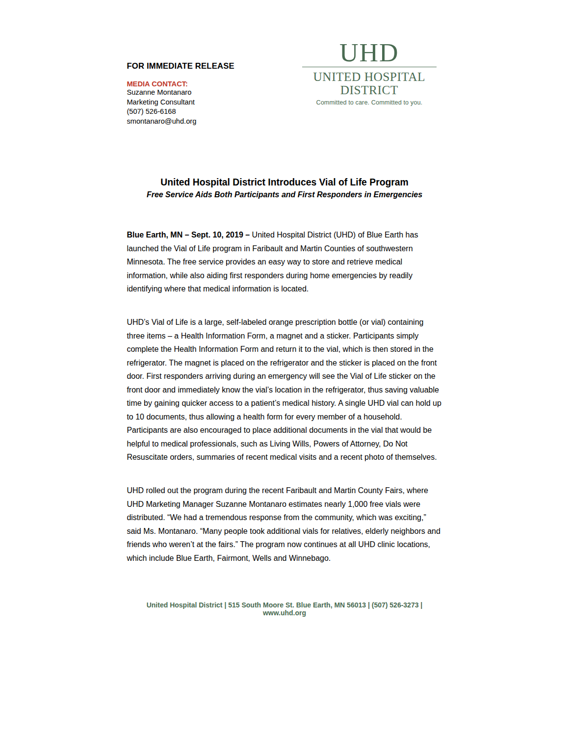FOR IMMEDIATE RELEASE
MEDIA CONTACT:
Suzanne Montanaro
Marketing Consultant
(507) 526-6168
smontanaro@uhd.org
UHD
UNITED HOSPITAL
DISTRICT
Committed to care. Committed to you.
United Hospital District Introduces Vial of Life Program
Free Service Aids Both Participants and First Responders in Emergencies
Blue Earth, MN – Sept. 10, 2019 – United Hospital District (UHD) of Blue Earth has launched the Vial of Life program in Faribault and Martin Counties of southwestern Minnesota. The free service provides an easy way to store and retrieve medical information, while also aiding first responders during home emergencies by readily identifying where that medical information is located.
UHD’s Vial of Life is a large, self-labeled orange prescription bottle (or vial) containing three items – a Health Information Form, a magnet and a sticker. Participants simply complete the Health Information Form and return it to the vial, which is then stored in the refrigerator. The magnet is placed on the refrigerator and the sticker is placed on the front door. First responders arriving during an emergency will see the Vial of Life sticker on the front door and immediately know the vial’s location in the refrigerator, thus saving valuable time by gaining quicker access to a patient’s medical history. A single UHD vial can hold up to 10 documents, thus allowing a health form for every member of a household. Participants are also encouraged to place additional documents in the vial that would be helpful to medical professionals, such as Living Wills, Powers of Attorney, Do Not Resuscitate orders, summaries of recent medical visits and a recent photo of themselves.
UHD rolled out the program during the recent Faribault and Martin County Fairs, where UHD Marketing Manager Suzanne Montanaro estimates nearly 1,000 free vials were distributed. “We had a tremendous response from the community, which was exciting,” said Ms. Montanaro. “Many people took additional vials for relatives, elderly neighbors and friends who weren’t at the fairs.” The program now continues at all UHD clinic locations, which include Blue Earth, Fairmont, Wells and Winnebago.
United Hospital District | 515 South Moore St. Blue Earth, MN 56013 | (507) 526-3273 | www.uhd.org